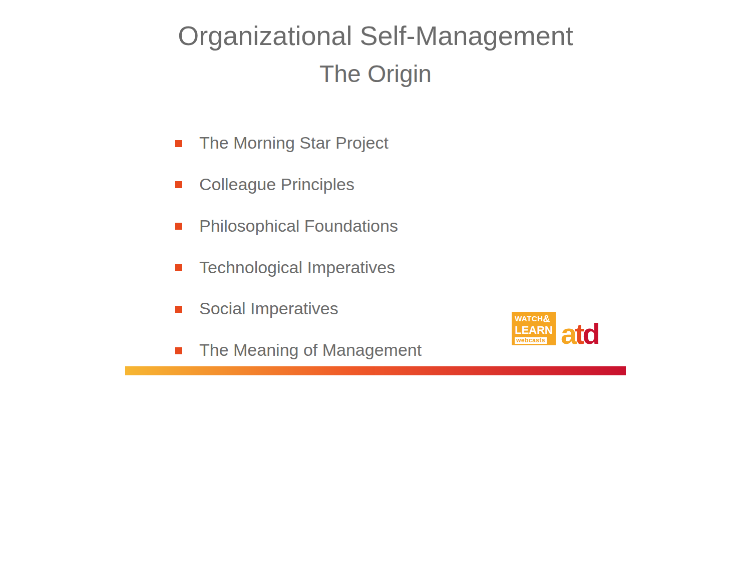Organizational Self-ManagementThe Origin
The Morning Star Project
Colleague Principles
Philosophical Foundations
Technological Imperatives
Social Imperatives
The Meaning of Management
WATCH& LEARN webcasts
atd